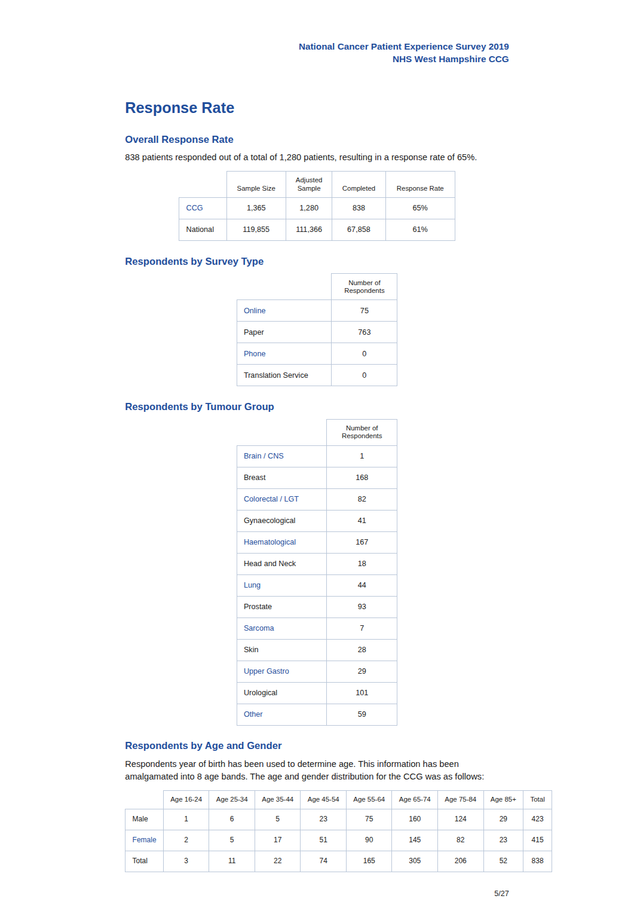National Cancer Patient Experience Survey 2019
NHS West Hampshire CCG
Response Rate
Overall Response Rate
838 patients responded out of a total of 1,280 patients, resulting in a response rate of 65%.
| | Sample Size | Adjusted Sample | Completed | Response Rate |
| --- | --- | --- | --- | --- |
| CCG | 1,365 | 1,280 | 838 | 65% |
| National | 119,855 | 111,366 | 67,858 | 61% |
Respondents by Survey Type
| | Number of Respondents |
| --- | --- |
| Online | 75 |
| Paper | 763 |
| Phone | 0 |
| Translation Service | 0 |
Respondents by Tumour Group
| | Number of Respondents |
| --- | --- |
| Brain / CNS | 1 |
| Breast | 168 |
| Colorectal / LGT | 82 |
| Gynaecological | 41 |
| Haematological | 167 |
| Head and Neck | 18 |
| Lung | 44 |
| Prostate | 93 |
| Sarcoma | 7 |
| Skin | 28 |
| Upper Gastro | 29 |
| Urological | 101 |
| Other | 59 |
Respondents by Age and Gender
Respondents year of birth has been used to determine age. This information has been amalgamated into 8 age bands. The age and gender distribution for the CCG was as follows:
| | Age 16-24 | Age 25-34 | Age 35-44 | Age 45-54 | Age 55-64 | Age 65-74 | Age 75-84 | Age 85+ | Total |
| --- | --- | --- | --- | --- | --- | --- | --- | --- | --- |
| Male | 1 | 6 | 5 | 23 | 75 | 160 | 124 | 29 | 423 |
| Female | 2 | 5 | 17 | 51 | 90 | 145 | 82 | 23 | 415 |
| Total | 3 | 11 | 22 | 74 | 165 | 305 | 206 | 52 | 838 |
5/27